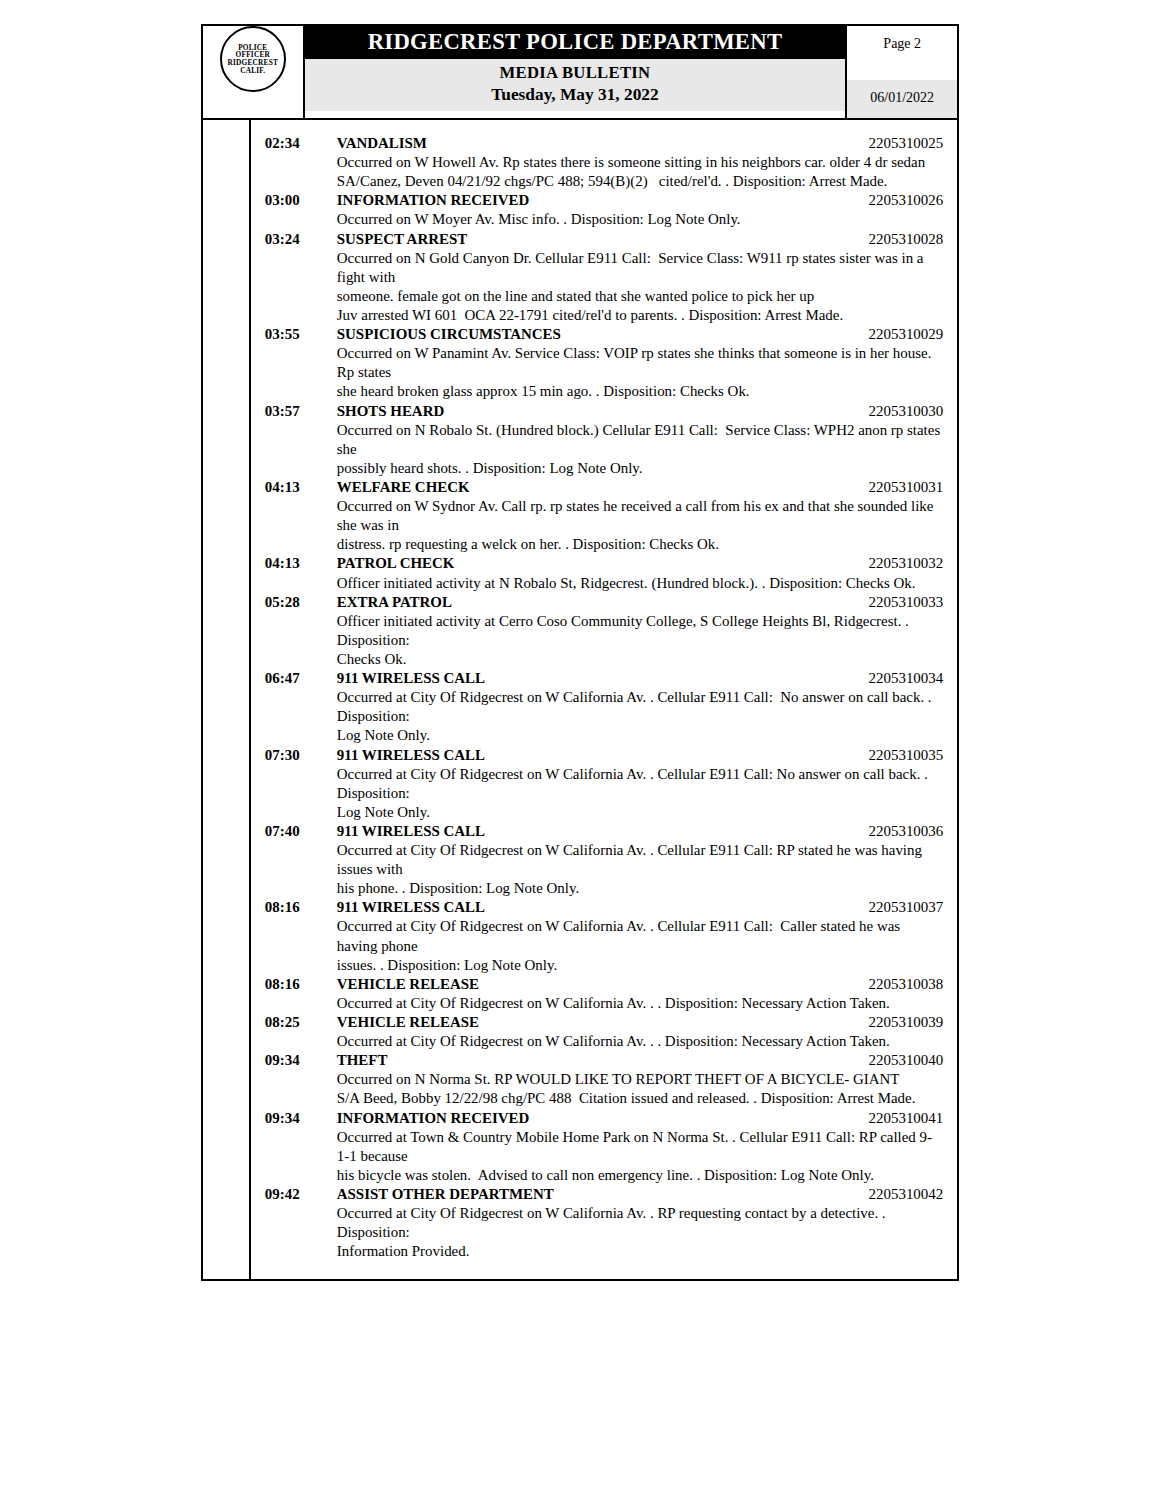| POLICE OFFICER RIDGECREST CALIF. | RIDGECREST POLICE DEPARTMENT MEDIA BULLETIN Tuesday, May 31, 2022 | Page 2 06/01/2022 |
02:34 VANDALISM 2205310025
Occurred on W Howell Av. Rp states there is someone sitting in his neighbors car. older 4 dr sedan
SA/Canez, Deven 04/21/92 chgs/PC 488; 594(B)(2) cited/rel'd. . Disposition: Arrest Made.
03:00 INFORMATION RECEIVED 2205310026
Occurred on W Moyer Av. Misc info. . Disposition: Log Note Only.
03:24 SUSPECT ARREST 2205310028
Occurred on N Gold Canyon Dr. Cellular E911 Call: Service Class: W911 rp states sister was in a fight with
someone. female got on the line and stated that she wanted police to pick her up
Juv arrested WI 601 OCA 22-1791 cited/rel'd to parents. . Disposition: Arrest Made.
03:55 SUSPICIOUS CIRCUMSTANCES 2205310029
Occurred on W Panamint Av. Service Class: VOIP rp states she thinks that someone is in her house. Rp states
she heard broken glass approx 15 min ago. . Disposition: Checks Ok.
03:57 SHOTS HEARD 2205310030
Occurred on N Robalo St. (Hundred block.) Cellular E911 Call: Service Class: WPH2 anon rp states she
possibly heard shots. . Disposition: Log Note Only.
04:13 WELFARE CHECK 2205310031
Occurred on W Sydnor Av. Call rp. rp states he received a call from his ex and that she sounded like she was in
distress. rp requesting a welck on her. . Disposition: Checks Ok.
04:13 PATROL CHECK 2205310032
Officer initiated activity at N Robalo St, Ridgecrest. (Hundred block.). . Disposition: Checks Ok.
05:28 EXTRA PATROL 2205310033
Officer initiated activity at Cerro Coso Community College, S College Heights Bl, Ridgecrest. . Disposition:
Checks Ok.
06:47 911 WIRELESS CALL 2205310034
Occurred at City Of Ridgecrest on W California Av. . Cellular E911 Call: No answer on call back. . Disposition:
Log Note Only.
07:30 911 WIRELESS CALL 2205310035
Occurred at City Of Ridgecrest on W California Av. . Cellular E911 Call: No answer on call back. . Disposition:
Log Note Only.
07:40 911 WIRELESS CALL 2205310036
Occurred at City Of Ridgecrest on W California Av. . Cellular E911 Call: RP stated he was having issues with
his phone. . Disposition: Log Note Only.
08:16 911 WIRELESS CALL 2205310037
Occurred at City Of Ridgecrest on W California Av. . Cellular E911 Call: Caller stated he was having phone
issues. . Disposition: Log Note Only.
08:16 VEHICLE RELEASE 2205310038
Occurred at City Of Ridgecrest on W California Av. . . Disposition: Necessary Action Taken.
08:25 VEHICLE RELEASE 2205310039
Occurred at City Of Ridgecrest on W California Av. . . Disposition: Necessary Action Taken.
09:34 THEFT 2205310040
Occurred on N Norma St. RP WOULD LIKE TO REPORT THEFT OF A BICYCLE- GIANT
S/A Beed, Bobby 12/22/98 chg/PC 488 Citation issued and released. . Disposition: Arrest Made.
09:34 INFORMATION RECEIVED 2205310041
Occurred at Town & Country Mobile Home Park on N Norma St. . Cellular E911 Call: RP called 9-1-1 because
his bicycle was stolen. Advised to call non emergency line. . Disposition: Log Note Only.
09:42 ASSIST OTHER DEPARTMENT 2205310042
Occurred at City Of Ridgecrest on W California Av. . RP requesting contact by a detective. . Disposition:
Information Provided.